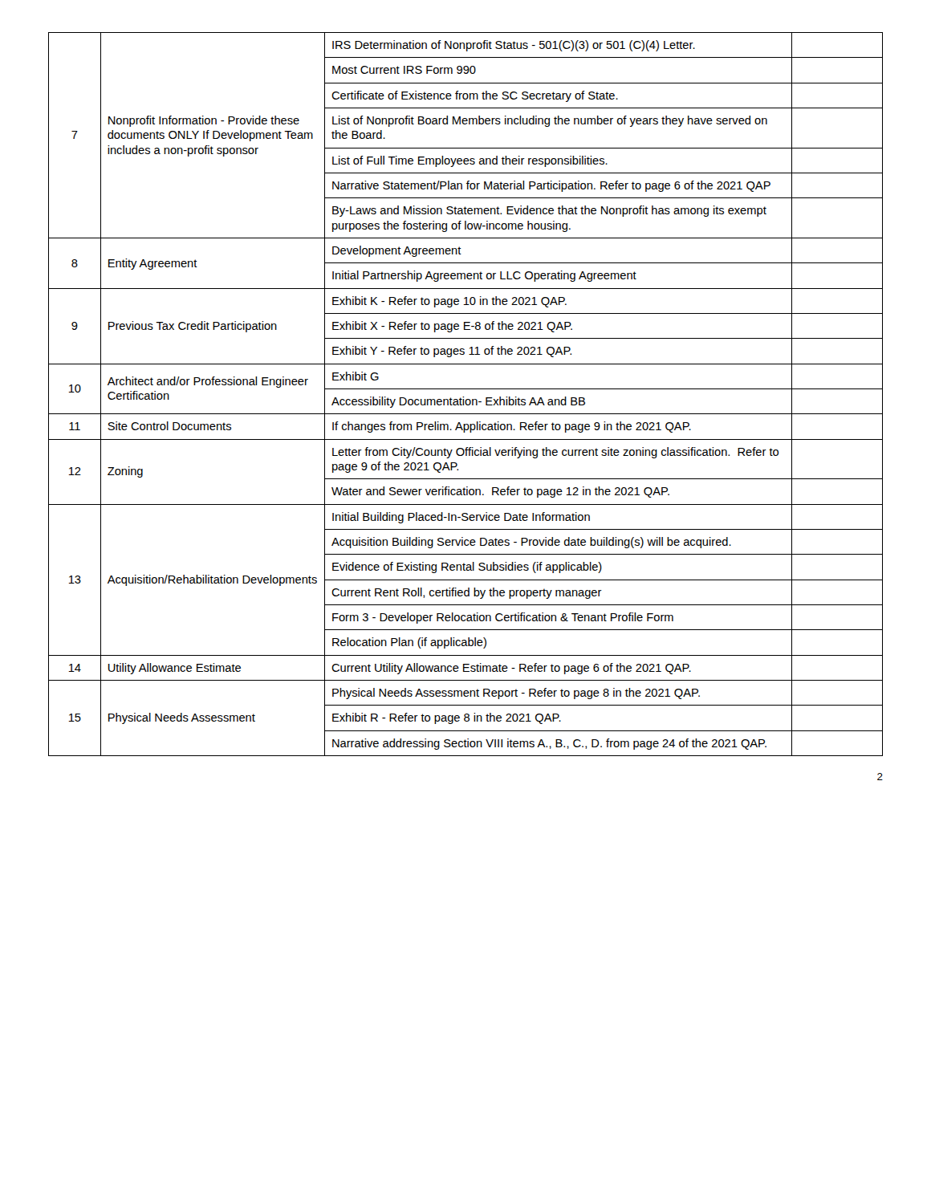| 7 | Nonprofit Information - Provide these documents ONLY If Development Team includes a non-profit sponsor | IRS Determination of Nonprofit Status - 501(C)(3) or 501 (C)(4) Letter. | |
| Most Current IRS Form 990 | |
| Certificate of Existence from the SC Secretary of State. | |
| List of Nonprofit Board Members including the number of years they have served on the Board. | |
| List of Full Time Employees and their responsibilities. | |
| Narrative Statement/Plan for Material Participation. Refer to page 6 of the 2021 QAP | |
| By-Laws and Mission Statement. Evidence that the Nonprofit has among its exempt purposes the fostering of low-income housing. | |
| 8 | Entity Agreement | Development Agreement | |
| Initial Partnership Agreement or LLC Operating Agreement | |
| 9 | Previous Tax Credit Participation | Exhibit K - Refer to page 10 in the 2021 QAP. | |
| Exhibit X - Refer to page E-8 of the 2021 QAP. | |
| Exhibit Y - Refer to pages 11 of the 2021 QAP. | |
| 10 | Architect and/or Professional Engineer Certification | Exhibit G | |
| Accessibility Documentation- Exhibits AA and BB | |
| 11 | Site Control Documents | If changes from Prelim. Application. Refer to page 9 in the 2021 QAP. | |
| 12 | Zoning | Letter from City/County Official verifying the current site zoning classification. Refer to page 9 of the 2021 QAP. | |
| Water and Sewer verification. Refer to page 12 in the 2021 QAP. | |
| 13 | Acquisition/Rehabilitation Developments | Initial Building Placed-In-Service Date Information | |
| Acquisition Building Service Dates - Provide date building(s) will be acquired. | |
| Evidence of Existing Rental Subsidies (if applicable) | |
| Current Rent Roll, certified by the property manager | |
| Form 3 - Developer Relocation Certification & Tenant Profile Form | |
| Relocation Plan (if applicable) | |
| 14 | Utility Allowance Estimate | Current Utility Allowance Estimate - Refer to page 6 of the 2021 QAP. | |
| 15 | Physical Needs Assessment | Physical Needs Assessment Report - Refer to page 8 in the 2021 QAP. | |
| Exhibit R - Refer to page 8 in the 2021 QAP. | |
| Narrative addressing Section VIII items A., B., C., D. from page 24 of the 2021 QAP. | |
2